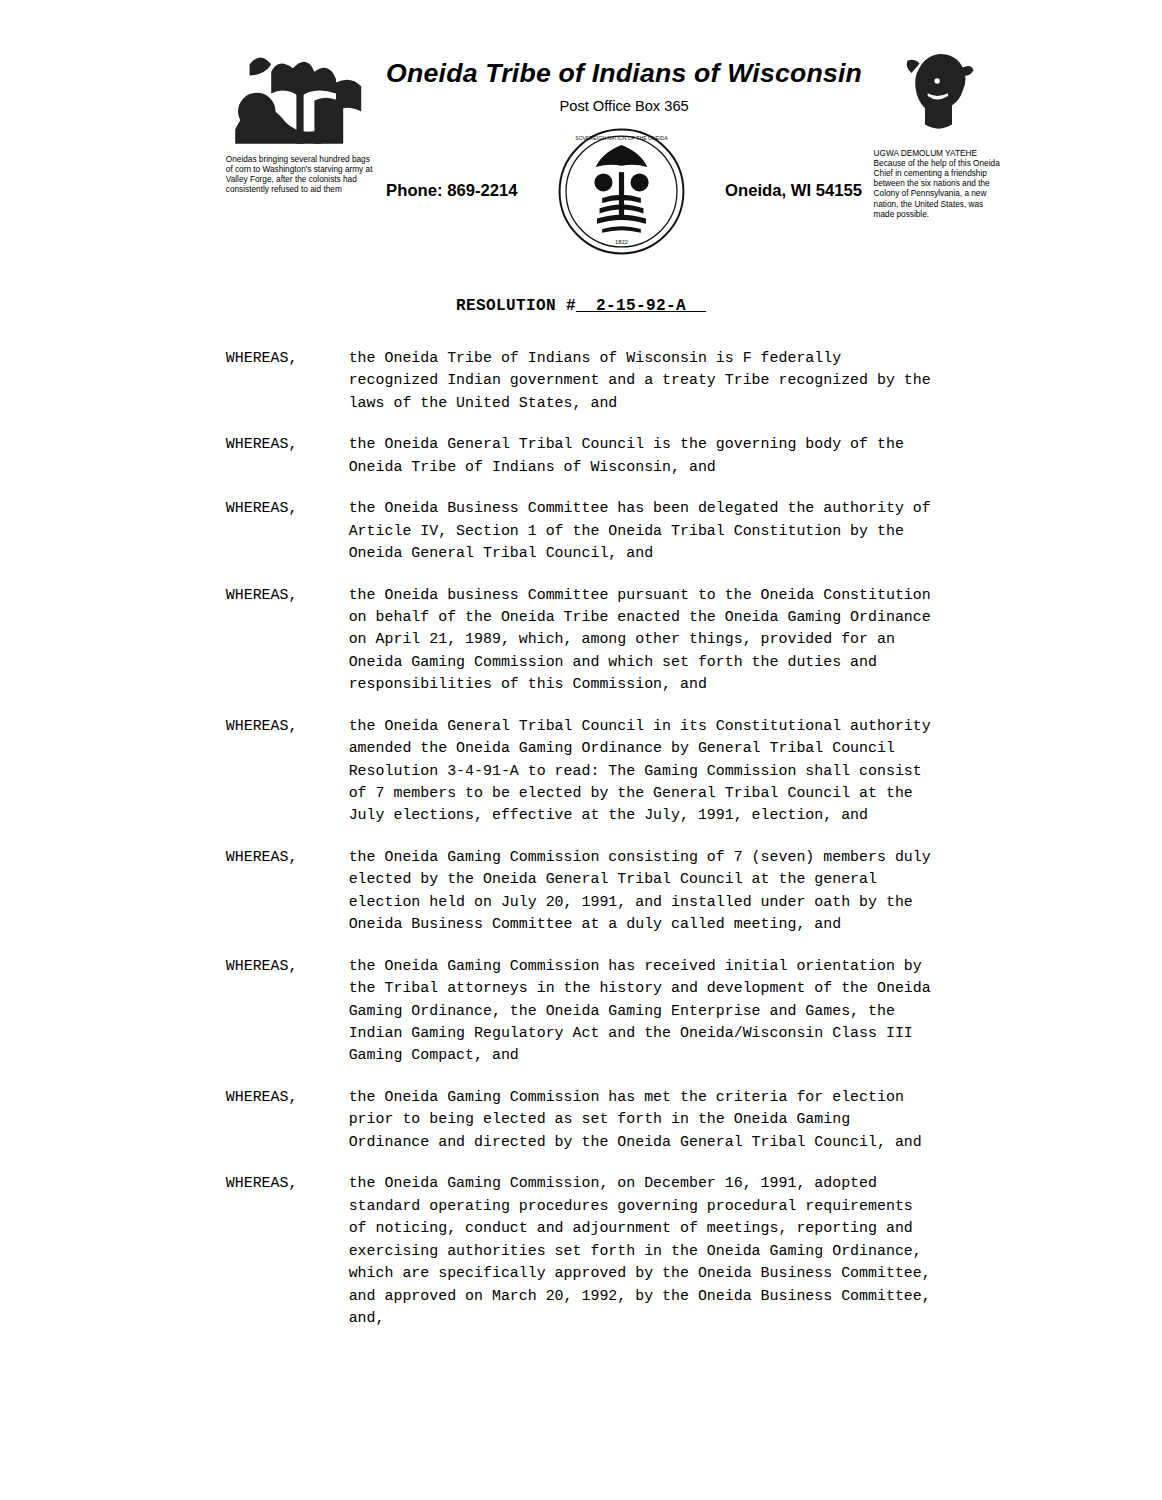Oneidas bringing several hundred bags of corn to Washington's starving army at Valley Forge, after the colonists had consistently refused to aid them
Oneida Tribe of Indians of Wisconsin
Post Office Box 365
Phone: 869-2214
Oneida, WI 54155
UGWA DEMOLUM YATEHE
Because of the help of this Oneida Chief in cementing a friendship between the six nations and the Colony of Pennsylvania, a new nation, the United States, was made possible.
RESOLUTION # 2-15-92-A
WHEREAS,
the Oneida Tribe of Indians of Wisconsin is F federally recognized Indian government and a treaty Tribe recognized by the laws of the United States, and
WHEREAS,
the Oneida General Tribal Council is the governing body of the Oneida Tribe of Indians of Wisconsin, and
WHEREAS,
the Oneida Business Committee has been delegated the authority of Article IV, Section 1 of the Oneida Tribal Constitution by the Oneida General Tribal Council, and
WHEREAS,
the Oneida business Committee pursuant to the Oneida Constitution on behalf of the Oneida Tribe enacted the Oneida Gaming Ordinance on April 21, 1989, which, among other things, provided for an Oneida Gaming Commission and which set forth the duties and responsibilities of this Commission, and
WHEREAS,
the Oneida General Tribal Council in its Constitutional authority amended the Oneida Gaming Ordinance by General Tribal Council Resolution 3-4-91-A to read: The Gaming Commission shall consist of 7 members to be elected by the General Tribal Council at the July elections, effective at the July, 1991, election, and
WHEREAS,
the Oneida Gaming Commission consisting of 7 (seven) members duly elected by the Oneida General Tribal Council at the general election held on July 20, 1991, and installed under oath by the Oneida Business Committee at a duly called meeting, and
WHEREAS,
the Oneida Gaming Commission has received initial orientation by the Tribal attorneys in the history and development of the Oneida Gaming Ordinance, the Oneida Gaming Enterprise and Games, the Indian Gaming Regulatory Act and the Oneida/Wisconsin Class III Gaming Compact, and
WHEREAS,
the Oneida Gaming Commission has met the criteria for election prior to being elected as set forth in the Oneida Gaming Ordinance and directed by the Oneida General Tribal Council, and
WHEREAS,
the Oneida Gaming Commission, on December 16, 1991, adopted standard operating procedures governing procedural requirements of noticing, conduct and adjournment of meetings, reporting and exercising authorities set forth in the Oneida Gaming Ordinance, which are specifically approved by the Oneida Business Committee, and approved on March 20, 1992, by the Oneida Business Committee, and,